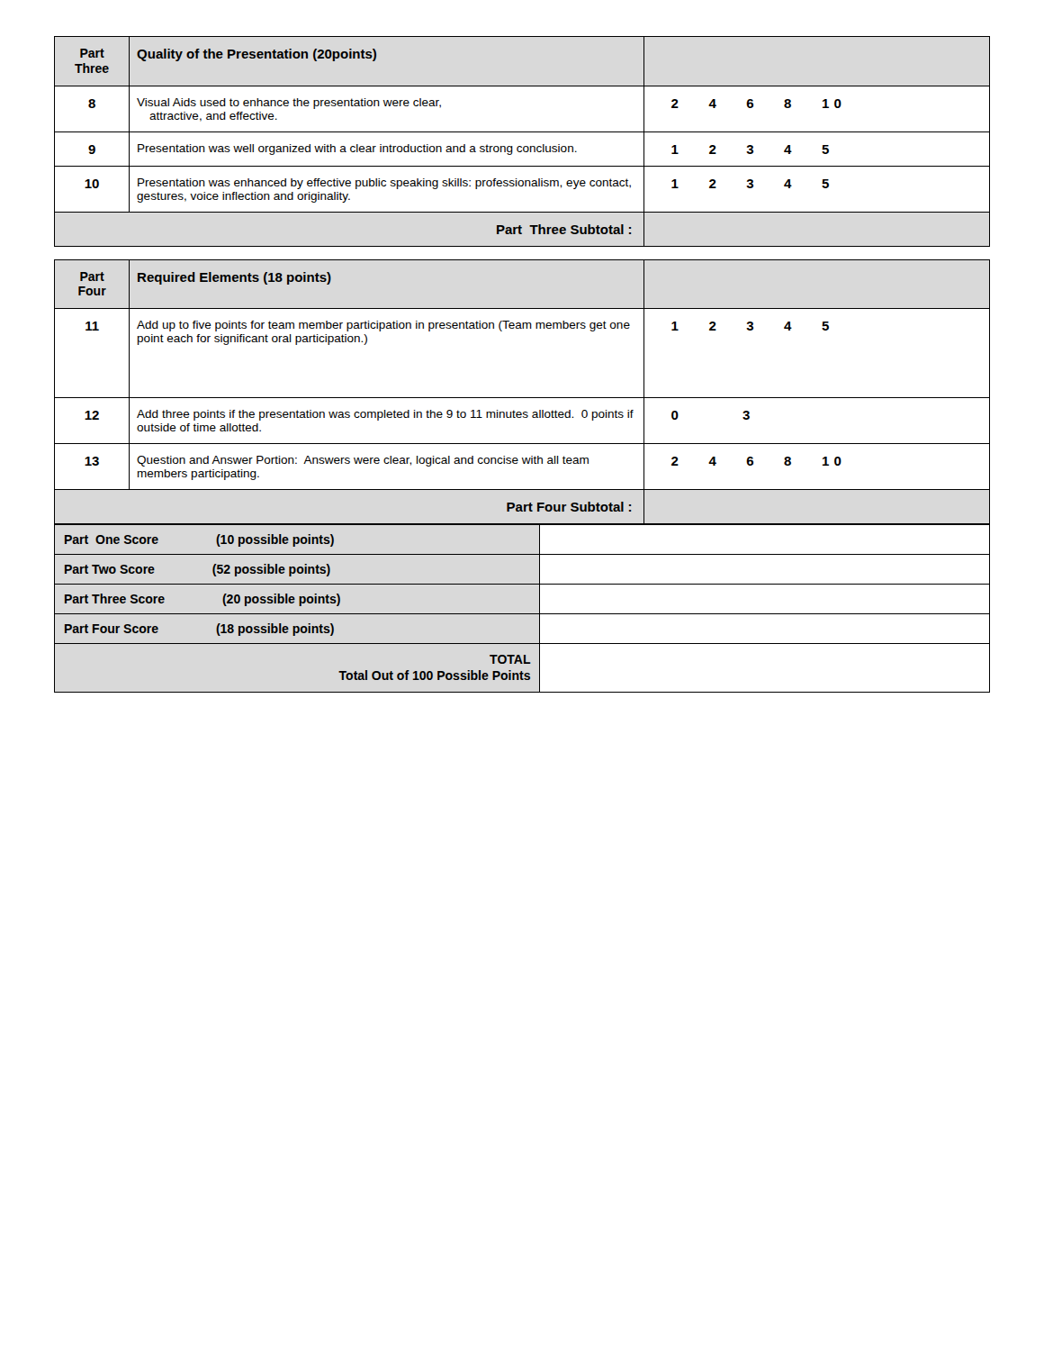| Part Three | Quality of the Presentation (20points) | |
| 8 | Visual Aids used to enhance the presentation were clear, attractive, and effective. | 2 4 6 8 10 |
| 9 | Presentation was well organized with a clear introduction and a strong conclusion. | 1 2 3 4 5 |
| 10 | Presentation was enhanced by effective public speaking skills: professionalism, eye contact, gestures, voice inflection and originality. | 1 2 3 4 5 |
| Part Three Subtotal : | |
| Part Four | Required Elements (18 points) | |
| 11 | Add up to five points for team member participation in presentation (Team members get one point each for significant oral participation.) | 1 2 3 4 5 |
| 12 | Add three points if the presentation was completed in the 9 to 11 minutes allotted. 0 points if outside of time allotted. | 0 3 |
| 13 | Question and Answer Portion: Answers were clear, logical and concise with all team members participating. | 2 4 6 8 10 |
| Part Four Subtotal : | |
| Part One Score (10 possible points) | |
| Part Two Score (52 possible points) | |
| Part Three Score (20 possible points) | |
| Part Four Score (18 possible points) | |
| TOTAL Total Out of 100 Possible Points | |